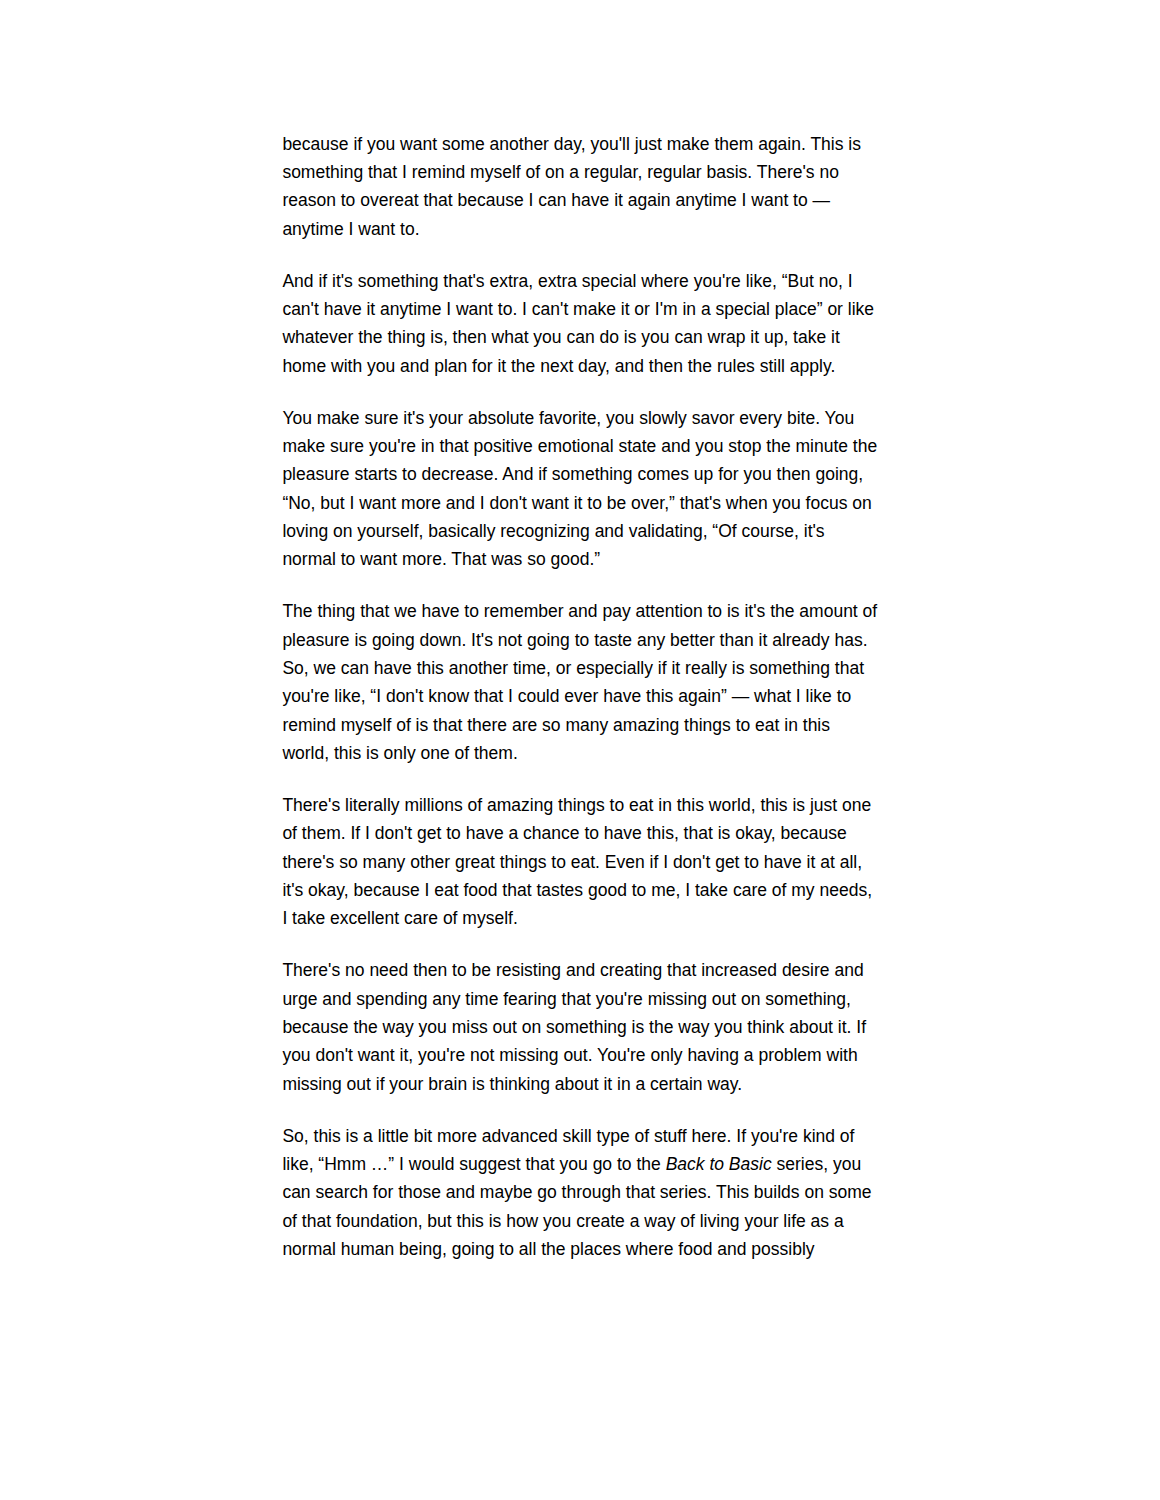because if you want some another day, you'll just make them again. This is something that I remind myself of on a regular, regular basis. There's no reason to overeat that because I can have it again anytime I want to — anytime I want to.
And if it's something that's extra, extra special where you're like, “But no, I can't have it anytime I want to. I can't make it or I'm in a special place” or like whatever the thing is, then what you can do is you can wrap it up, take it home with you and plan for it the next day, and then the rules still apply.
You make sure it's your absolute favorite, you slowly savor every bite. You make sure you're in that positive emotional state and you stop the minute the pleasure starts to decrease. And if something comes up for you then going, “No, but I want more and I don't want it to be over,” that's when you focus on loving on yourself, basically recognizing and validating, “Of course, it's normal to want more. That was so good.”
The thing that we have to remember and pay attention to is it's the amount of pleasure is going down. It's not going to taste any better than it already has. So, we can have this another time, or especially if it really is something that you're like, “I don't know that I could ever have this again” — what I like to remind myself of is that there are so many amazing things to eat in this world, this is only one of them.
There's literally millions of amazing things to eat in this world, this is just one of them. If I don't get to have a chance to have this, that is okay, because there's so many other great things to eat. Even if I don't get to have it at all, it's okay, because I eat food that tastes good to me, I take care of my needs, I take excellent care of myself.
There's no need then to be resisting and creating that increased desire and urge and spending any time fearing that you're missing out on something, because the way you miss out on something is the way you think about it. If you don't want it, you're not missing out. You're only having a problem with missing out if your brain is thinking about it in a certain way.
So, this is a little bit more advanced skill type of stuff here. If you're kind of like, “Hmm …” I would suggest that you go to the Back to Basic series, you can search for those and maybe go through that series. This builds on some of that foundation, but this is how you create a way of living your life as a normal human being, going to all the places where food and possibly